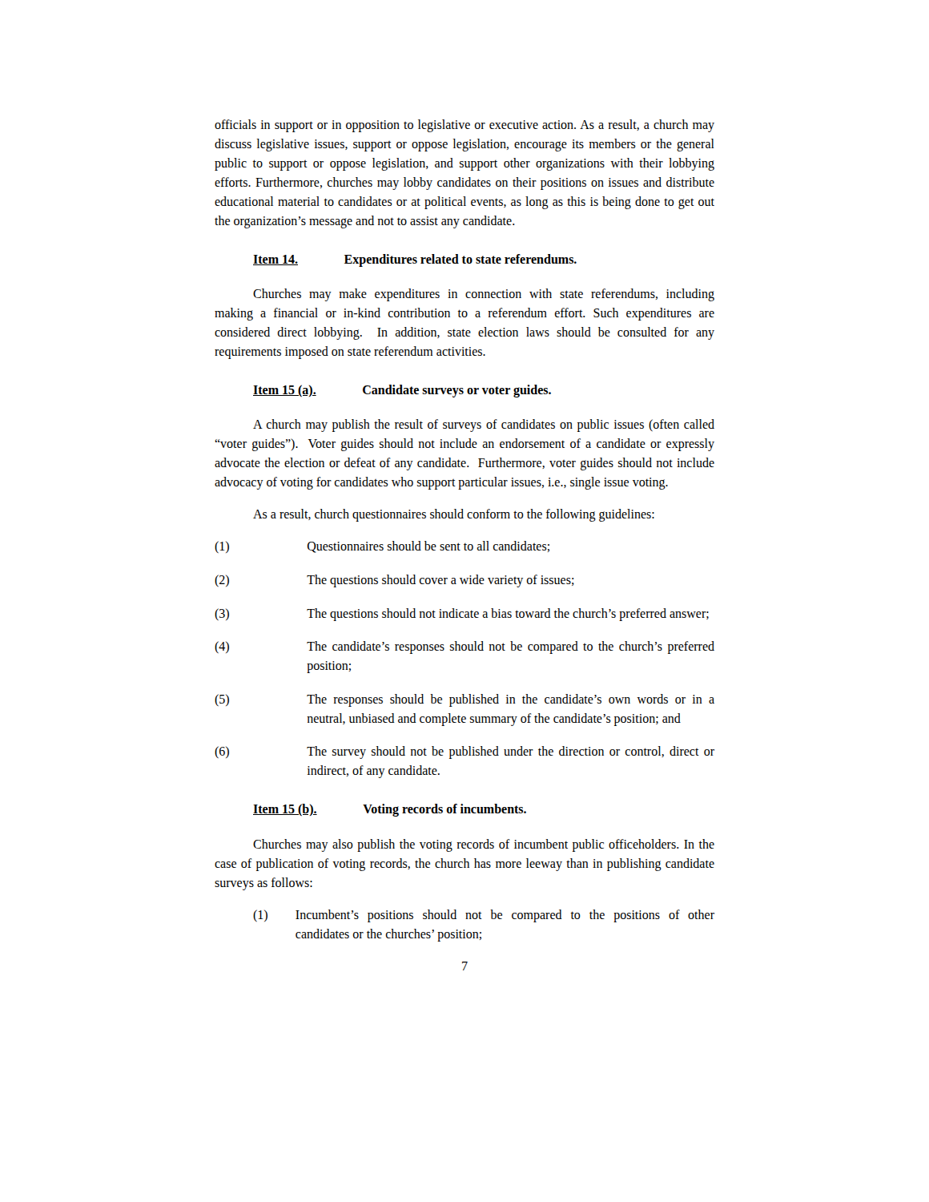officials in support or in opposition to legislative or executive action. As a result, a church may discuss legislative issues, support or oppose legislation, encourage its members or the general public to support or oppose legislation, and support other organizations with their lobbying efforts. Furthermore, churches may lobby candidates on their positions on issues and distribute educational material to candidates or at political events, as long as this is being done to get out the organization’s message and not to assist any candidate.
Item 14. Expenditures related to state referendums.
Churches may make expenditures in connection with state referendums, including making a financial or in-kind contribution to a referendum effort. Such expenditures are considered direct lobbying. In addition, state election laws should be consulted for any requirements imposed on state referendum activities.
Item 15 (a). Candidate surveys or voter guides.
A church may publish the result of surveys of candidates on public issues (often called “voter guides”). Voter guides should not include an endorsement of a candidate or expressly advocate the election or defeat of any candidate. Furthermore, voter guides should not include advocacy of voting for candidates who support particular issues, i.e., single issue voting.
As a result, church questionnaires should conform to the following guidelines:
(1)
Questionnaires should be sent to all candidates;
(2)
The questions should cover a wide variety of issues;
(3)
The questions should not indicate a bias toward the church’s preferred answer;
(4)
The candidate’s responses should not be compared to the church’s preferred position;
(5)
The responses should be published in the candidate’s own words or in a neutral, unbiased and complete summary of the candidate’s position; and
(6)
The survey should not be published under the direction or control, direct or indirect, of any candidate.
Item 15 (b). Voting records of incumbents.
Churches may also publish the voting records of incumbent public officeholders. In the case of publication of voting records, the church has more leeway than in publishing candidate surveys as follows:
(1)
Incumbent’s positions should not be compared to the positions of other candidates or the churches’ position;
7